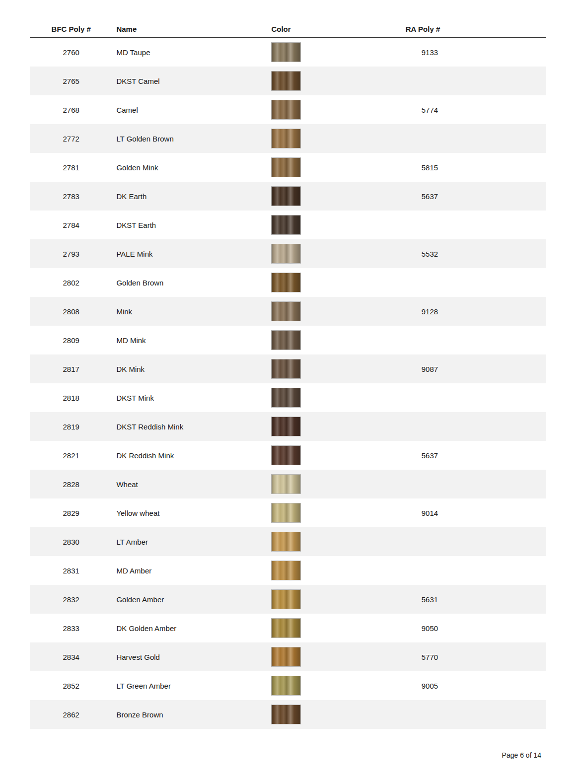| BFC Poly # | Name | Color | RA Poly # |
| --- | --- | --- | --- |
| 2760 | MD Taupe | | 9133 |
| 2765 | DKST Camel | | |
| 2768 | Camel | | 5774 |
| 2772 | LT Golden Brown | | |
| 2781 | Golden Mink | | 5815 |
| 2783 | DK Earth | | 5637 |
| 2784 | DKST Earth | | |
| 2793 | PALE Mink | | 5532 |
| 2802 | Golden Brown | | |
| 2808 | Mink | | 9128 |
| 2809 | MD Mink | | |
| 2817 | DK Mink | | 9087 |
| 2818 | DKST Mink | | |
| 2819 | DKST Reddish Mink | | |
| 2821 | DK Reddish Mink | | 5637 |
| 2828 | Wheat | | |
| 2829 | Yellow wheat | | 9014 |
| 2830 | LT Amber | | |
| 2831 | MD Amber | | |
| 2832 | Golden Amber | | 5631 |
| 2833 | DK Golden Amber | | 9050 |
| 2834 | Harvest Gold | | 5770 |
| 2852 | LT Green Amber | | 9005 |
| 2862 | Bronze Brown | | |
Page 6 of 14